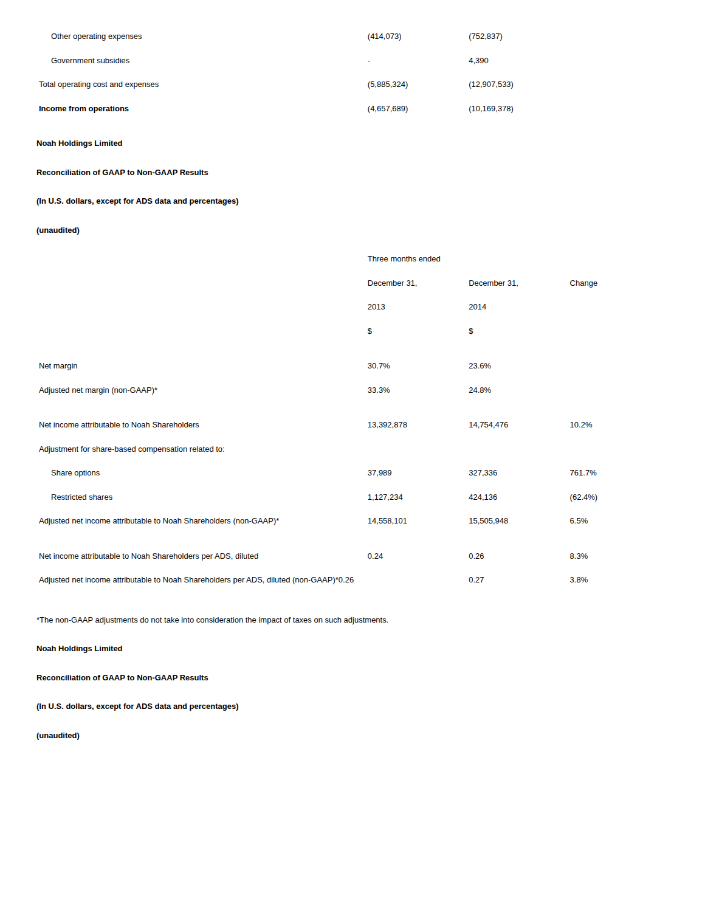| Other operating expenses | (414,073) | (752,837) | |
| Government subsidies | - | 4,390 | |
| Total operating cost and expenses | (5,885,324) | (12,907,533) | |
| Income from operations | (4,657,689) | (10,169,378) | |
Noah Holdings Limited
Reconciliation of GAAP to Non-GAAP Results
(In U.S. dollars, except for ADS data and percentages)
(unaudited)
| | Three months ended | | |
| | December 31, | December 31, | Change |
| | 2013 | 2014 | |
| | $ | $ | |
| Net margin | 30.7% | 23.6% | |
| Adjusted net margin (non-GAAP)* | 33.3% | 24.8% | |
| Net income attributable to Noah Shareholders | 13,392,878 | 14,754,476 | 10.2% |
| Adjustment for share-based compensation related to: | | | |
| Share options | 37,989 | 327,336 | 761.7% |
| Restricted shares | 1,127,234 | 424,136 | (62.4%) |
| Adjusted net income attributable to Noah Shareholders (non-GAAP)* | 14,558,101 | 15,505,948 | 6.5% |
| Net income attributable to Noah Shareholders per ADS, diluted | 0.24 | 0.26 | 8.3% |
| Adjusted net income attributable to Noah Shareholders per ADS, diluted (non-GAAP)*0.26 | | 0.27 | 3.8% |
*The non-GAAP adjustments do not take into consideration the impact of taxes on such adjustments.
Noah Holdings Limited
Reconciliation of GAAP to Non-GAAP Results
(In U.S. dollars, except for ADS data and percentages)
(unaudited)